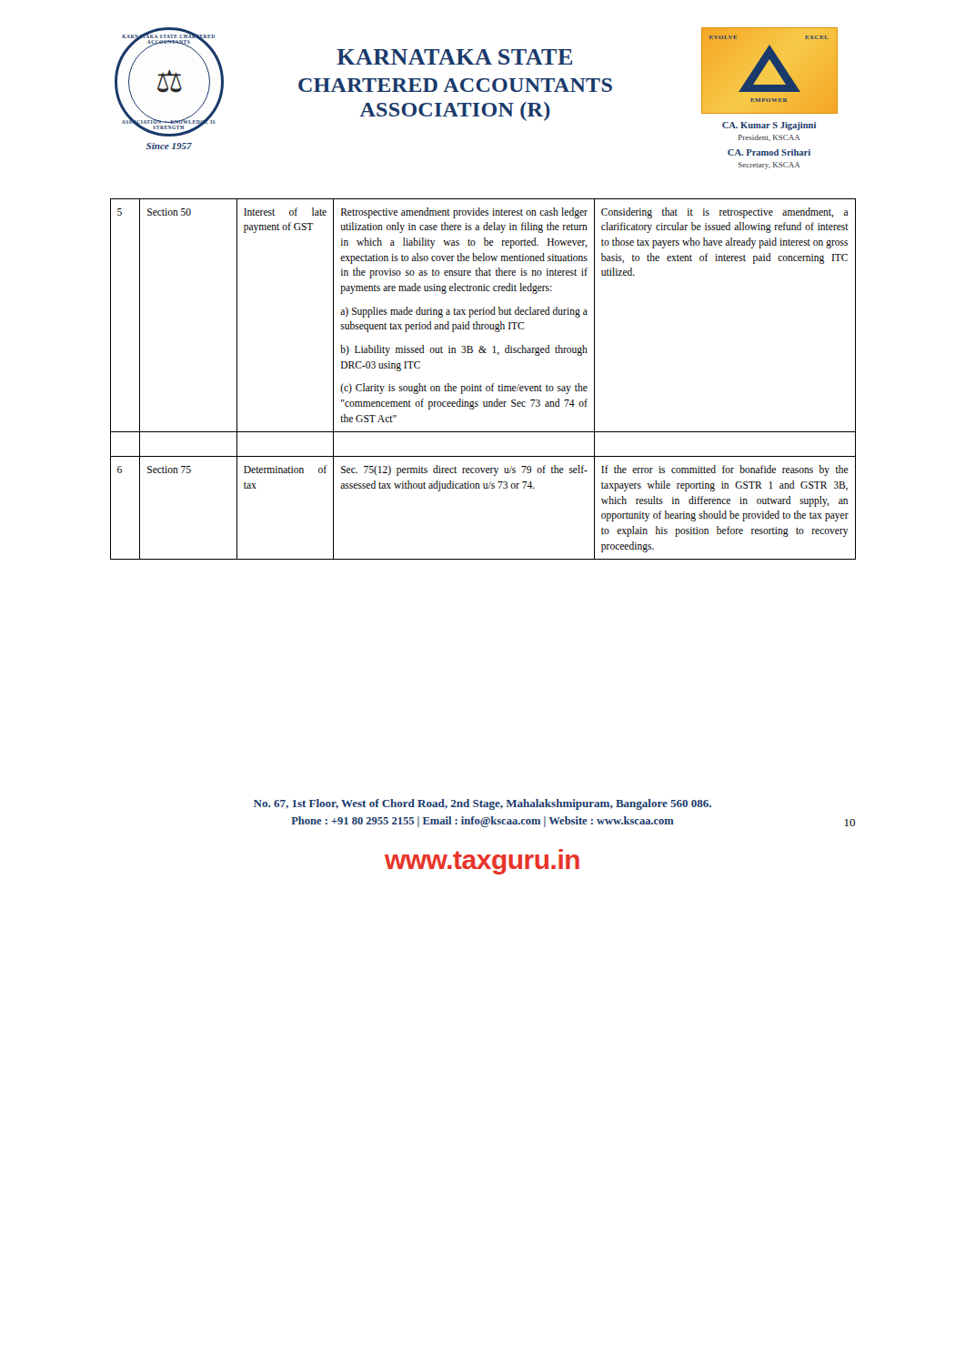Karnataka State Chartered Accountants
⚖
Association • Knowledge is Strength
Since 1957
KARNATAKA STATE
CHARTERED ACCOUNTANTS ASSOCIATION (R)
Evolve Excel
Empower
CA. Kumar S Jigajinni
President, KSCAA
CA. Pramod Srihari
Secretary, KSCAA
| 5 | Section 50 | Interest of late payment of GST | Retrospective amendment provides interest on cash ledger utilization only in case there is a delay in filing the return in which a liability was to be reported. However, expectation is to also cover the below mentioned situations in the proviso so as to ensure that there is no interest if payments are made using electronic credit ledgers: a) Supplies made during a tax period but declared during a subsequent tax period and paid through ITC b) Liability missed out in 3B & 1, discharged through DRC-03 using ITC (c) Clarity is sought on the point of time/event to say the "commencement of proceedings under Sec 73 and 74 of the GST Act" | Considering that it is retrospective amendment, a clarificatory circular be issued allowing refund of interest to those tax payers who have already paid interest on gross basis, to the extent of interest paid concerning ITC utilized. |
| 6 | Section 75 | Determination of tax | Sec. 75(12) permits direct recovery u/s 79 of the self-assessed tax without adjudication u/s 73 or 74. | If the error is committed for bonafide reasons by the taxpayers while reporting in GSTR 1 and GSTR 3B, which results in difference in outward supply, an opportunity of hearing should be provided to the tax payer to explain his position before resorting to recovery proceedings. |
No. 67, 1st Floor, West of Chord Road, 2nd Stage, Mahalakshmipuram, Bangalore 560 086.
Phone : +91 80 2955 2155 | Email : info@kscaa.com | Website : www.kscaa.com
10
www.taxguru.in